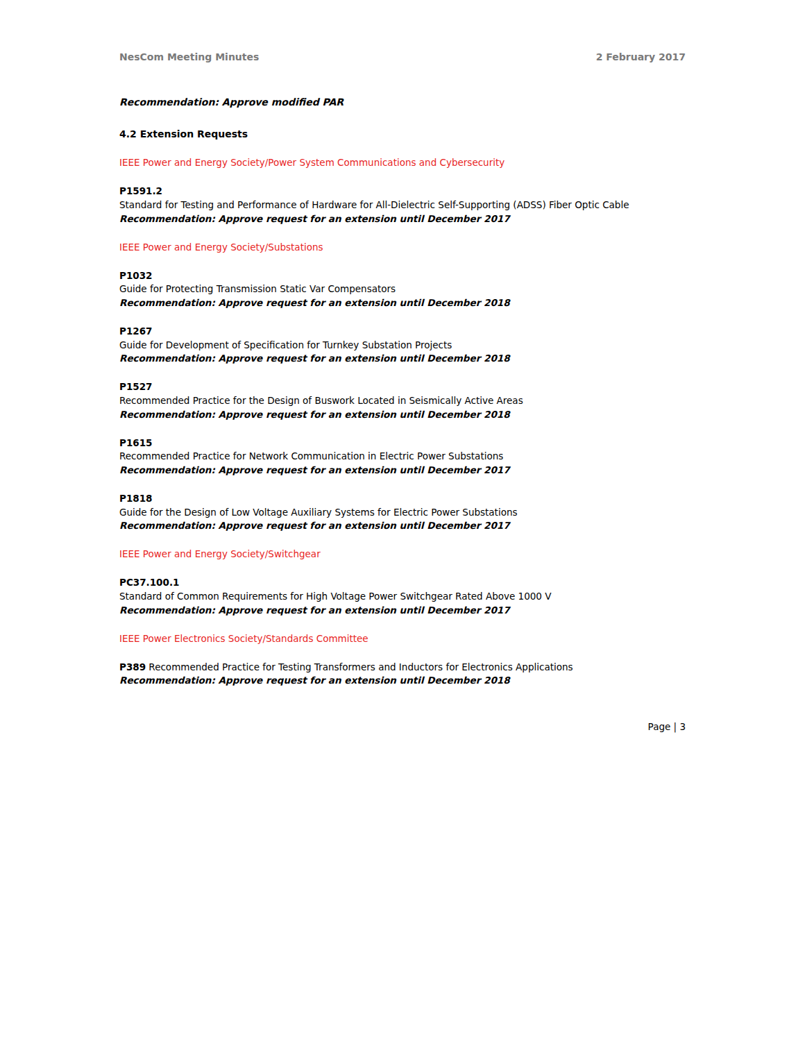NesCom Meeting Minutes 2 February 2017
Recommendation: Approve modified PAR
4.2 Extension Requests
IEEE Power and Energy Society/Power System Communications and Cybersecurity
P1591.2
Standard for Testing and Performance of Hardware for All-Dielectric Self-Supporting (ADSS) Fiber Optic Cable
Recommendation: Approve request for an extension until December 2017
IEEE Power and Energy Society/Substations
P1032
Guide for Protecting Transmission Static Var Compensators
Recommendation: Approve request for an extension until December 2018
P1267
Guide for Development of Specification for Turnkey Substation Projects
Recommendation: Approve request for an extension until December 2018
P1527
Recommended Practice for the Design of Buswork Located in Seismically Active Areas
Recommendation: Approve request for an extension until December 2018
P1615
Recommended Practice for Network Communication in Electric Power Substations
Recommendation: Approve request for an extension until December 2017
P1818
Guide for the Design of Low Voltage Auxiliary Systems for Electric Power Substations
Recommendation: Approve request for an extension until December 2017
IEEE Power and Energy Society/Switchgear
PC37.100.1
Standard of Common Requirements for High Voltage Power Switchgear Rated Above 1000 V
Recommendation: Approve request for an extension until December 2017
IEEE Power Electronics Society/Standards Committee
P389 Recommended Practice for Testing Transformers and Inductors for Electronics Applications
Recommendation: Approve request for an extension until December 2018
Page | 3